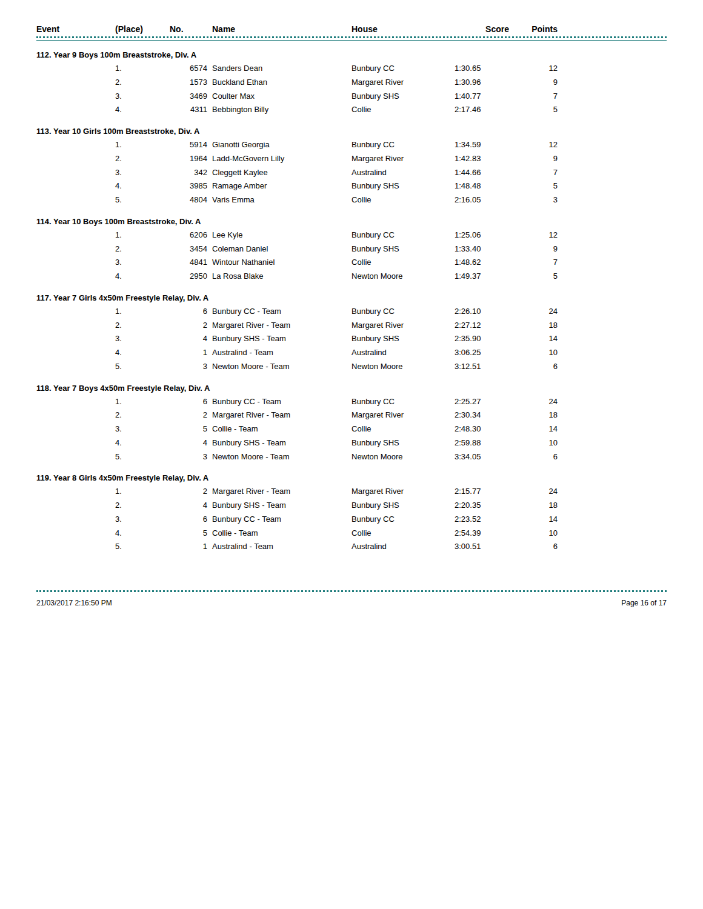Event
(Place)
No.
Name
House
Score
Points
112. Year 9 Boys 100m Breaststroke, Div. A
1.
6574
Sanders Dean
Bunbury CC
1:30.65
12
2.
1573
Buckland Ethan
Margaret River
1:30.96
9
3.
3469
Coulter Max
Bunbury SHS
1:40.77
7
4.
4311
Bebbington Billy
Collie
2:17.46
5
113. Year 10 Girls 100m Breaststroke, Div. A
1.
5914
Gianotti Georgia
Bunbury CC
1:34.59
12
2.
1964
Ladd-McGovern Lilly
Margaret River
1:42.83
9
3.
342
Cleggett Kaylee
Australind
1:44.66
7
4.
3985
Ramage Amber
Bunbury SHS
1:48.48
5
5.
4804
Varis Emma
Collie
2:16.05
3
114. Year 10 Boys 100m Breaststroke, Div. A
1.
6206
Lee Kyle
Bunbury CC
1:25.06
12
2.
3454
Coleman Daniel
Bunbury SHS
1:33.40
9
3.
4841
Wintour Nathaniel
Collie
1:48.62
7
4.
2950
La Rosa Blake
Newton Moore
1:49.37
5
117. Year 7 Girls 4x50m Freestyle Relay, Div. A
1.
6
Bunbury CC - Team
Bunbury CC
2:26.10
24
2.
2
Margaret River - Team
Margaret River
2:27.12
18
3.
4
Bunbury SHS - Team
Bunbury SHS
2:35.90
14
4.
1
Australind - Team
Australind
3:06.25
10
5.
3
Newton Moore - Team
Newton Moore
3:12.51
6
118. Year 7 Boys 4x50m Freestyle Relay, Div. A
1.
6
Bunbury CC - Team
Bunbury CC
2:25.27
24
2.
2
Margaret River - Team
Margaret River
2:30.34
18
3.
5
Collie - Team
Collie
2:48.30
14
4.
4
Bunbury SHS - Team
Bunbury SHS
2:59.88
10
5.
3
Newton Moore - Team
Newton Moore
3:34.05
6
119. Year 8 Girls 4x50m Freestyle Relay, Div. A
1.
2
Margaret River - Team
Margaret River
2:15.77
24
2.
4
Bunbury SHS - Team
Bunbury SHS
2:20.35
18
3.
6
Bunbury CC - Team
Bunbury CC
2:23.52
14
4.
5
Collie - Team
Collie
2:54.39
10
5.
1
Australind - Team
Australind
3:00.51
6
21/03/2017 2:16:50 PM Page 16 of 17